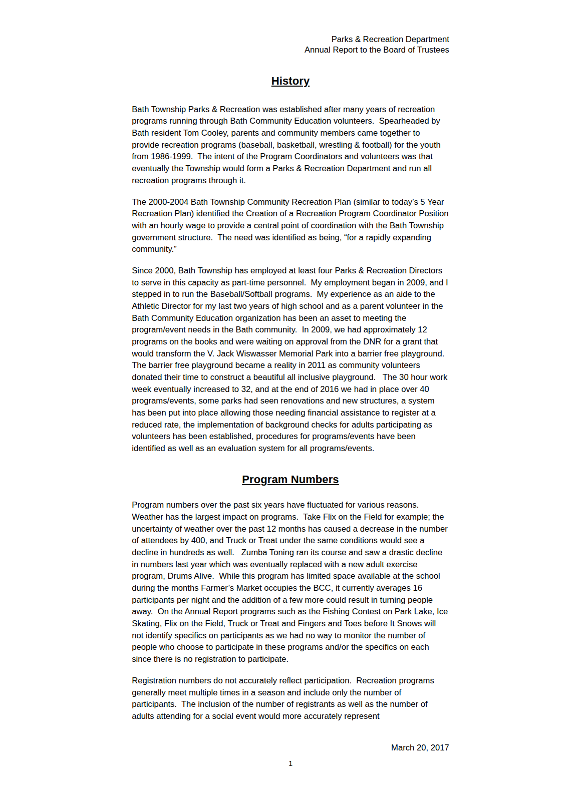Parks & Recreation Department
Annual Report to the Board of Trustees
History
Bath Township Parks & Recreation was established after many years of recreation programs running through Bath Community Education volunteers. Spearheaded by Bath resident Tom Cooley, parents and community members came together to provide recreation programs (baseball, basketball, wrestling & football) for the youth from 1986-1999. The intent of the Program Coordinators and volunteers was that eventually the Township would form a Parks & Recreation Department and run all recreation programs through it.
The 2000-2004 Bath Township Community Recreation Plan (similar to today’s 5 Year Recreation Plan) identified the Creation of a Recreation Program Coordinator Position with an hourly wage to provide a central point of coordination with the Bath Township government structure. The need was identified as being, “for a rapidly expanding community.”
Since 2000, Bath Township has employed at least four Parks & Recreation Directors to serve in this capacity as part-time personnel. My employment began in 2009, and I stepped in to run the Baseball/Softball programs. My experience as an aide to the Athletic Director for my last two years of high school and as a parent volunteer in the Bath Community Education organization has been an asset to meeting the program/event needs in the Bath community. In 2009, we had approximately 12 programs on the books and were waiting on approval from the DNR for a grant that would transform the V. Jack Wiswasser Memorial Park into a barrier free playground. The barrier free playground became a reality in 2011 as community volunteers donated their time to construct a beautiful all inclusive playground. The 30 hour work week eventually increased to 32, and at the end of 2016 we had in place over 40 programs/events, some parks had seen renovations and new structures, a system has been put into place allowing those needing financial assistance to register at a reduced rate, the implementation of background checks for adults participating as volunteers has been established, procedures for programs/events have been identified as well as an evaluation system for all programs/events.
Program Numbers
Program numbers over the past six years have fluctuated for various reasons. Weather has the largest impact on programs. Take Flix on the Field for example; the uncertainty of weather over the past 12 months has caused a decrease in the number of attendees by 400, and Truck or Treat under the same conditions would see a decline in hundreds as well. Zumba Toning ran its course and saw a drastic decline in numbers last year which was eventually replaced with a new adult exercise program, Drums Alive. While this program has limited space available at the school during the months Farmer’s Market occupies the BCC, it currently averages 16 participants per night and the addition of a few more could result in turning people away. On the Annual Report programs such as the Fishing Contest on Park Lake, Ice Skating, Flix on the Field, Truck or Treat and Fingers and Toes before It Snows will not identify specifics on participants as we had no way to monitor the number of people who choose to participate in these programs and/or the specifics on each since there is no registration to participate.
Registration numbers do not accurately reflect participation. Recreation programs generally meet multiple times in a season and include only the number of participants. The inclusion of the number of registrants as well as the number of adults attending for a social event would more accurately represent
March 20, 2017
1